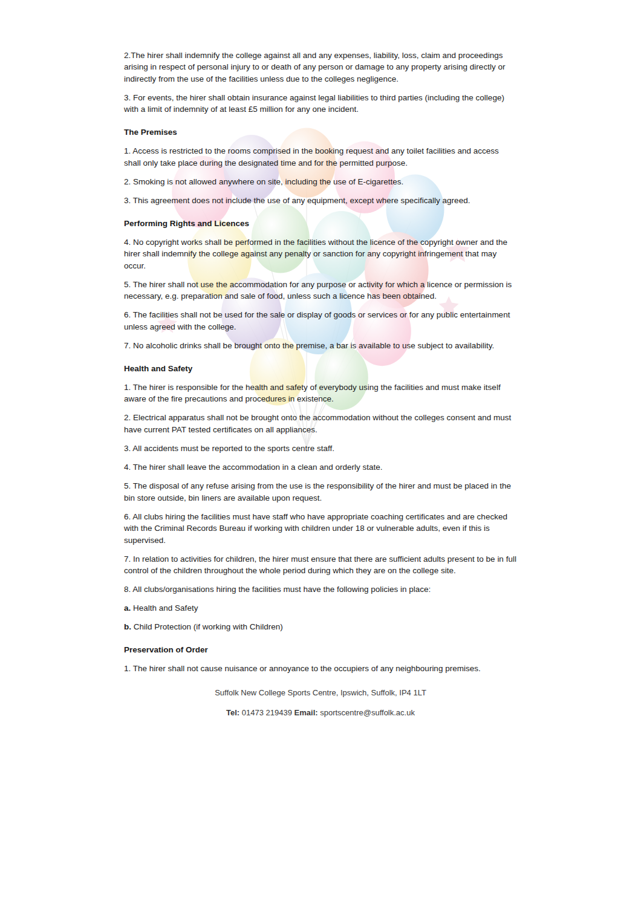2.The hirer shall indemnify the college against all and any expenses, liability, loss, claim and proceedings arising in respect of personal injury to or death of any person or damage to any property arising directly or indirectly from the use of the facilities unless due to the colleges negligence.
3. For events, the hirer shall obtain insurance against legal liabilities to third parties (including the college) with a limit of indemnity of at least £5 million for any one incident.
The Premises
1. Access is restricted to the rooms comprised in the booking request and any toilet facilities and access shall only take place during the designated time and for the permitted purpose.
2. Smoking is not allowed anywhere on site, including the use of E-cigarettes.
3. This agreement does not include the use of any equipment, except where specifically agreed.
Performing Rights and Licences
4. No copyright works shall be performed in the facilities without the licence of the copyright owner and the hirer shall indemnify the college against any penalty or sanction for any copyright infringement that may occur.
5. The hirer shall not use the accommodation for any purpose or activity for which a licence or permission is necessary, e.g. preparation and sale of food, unless such a licence has been obtained.
6. The facilities shall not be used for the sale or display of goods or services or for any public entertainment unless agreed with the college.
7. No alcoholic drinks shall be brought onto the premise, a bar is available to use subject to availability.
Health and Safety
1. The hirer is responsible for the health and safety of everybody using the facilities and must make itself aware of the fire precautions and procedures in existence.
2. Electrical apparatus shall not be brought onto the accommodation without the colleges consent and must have current PAT tested certificates on all appliances.
3. All accidents must be reported to the sports centre staff.
4. The hirer shall leave the accommodation in a clean and orderly state.
5. The disposal of any refuse arising from the use is the responsibility of the hirer and must be placed in the bin store outside, bin liners are available upon request.
6. All clubs hiring the facilities must have staff who have appropriate coaching certificates and are checked with the Criminal Records Bureau if working with children under 18 or vulnerable adults, even if this is supervised.
7. In relation to activities for children, the hirer must ensure that there are sufficient adults present to be in full control of the children throughout the whole period during which they are on the college site.
8. All clubs/organisations hiring the facilities must have the following policies in place:
a. Health and Safety
b. Child Protection (if working with Children)
Preservation of Order
1. The hirer shall not cause nuisance or annoyance to the occupiers of any neighbouring premises.
Suffolk New College Sports Centre, Ipswich, Suffolk, IP4 1LT
Tel: 01473 219439 Email: sportscentre@suffolk.ac.uk